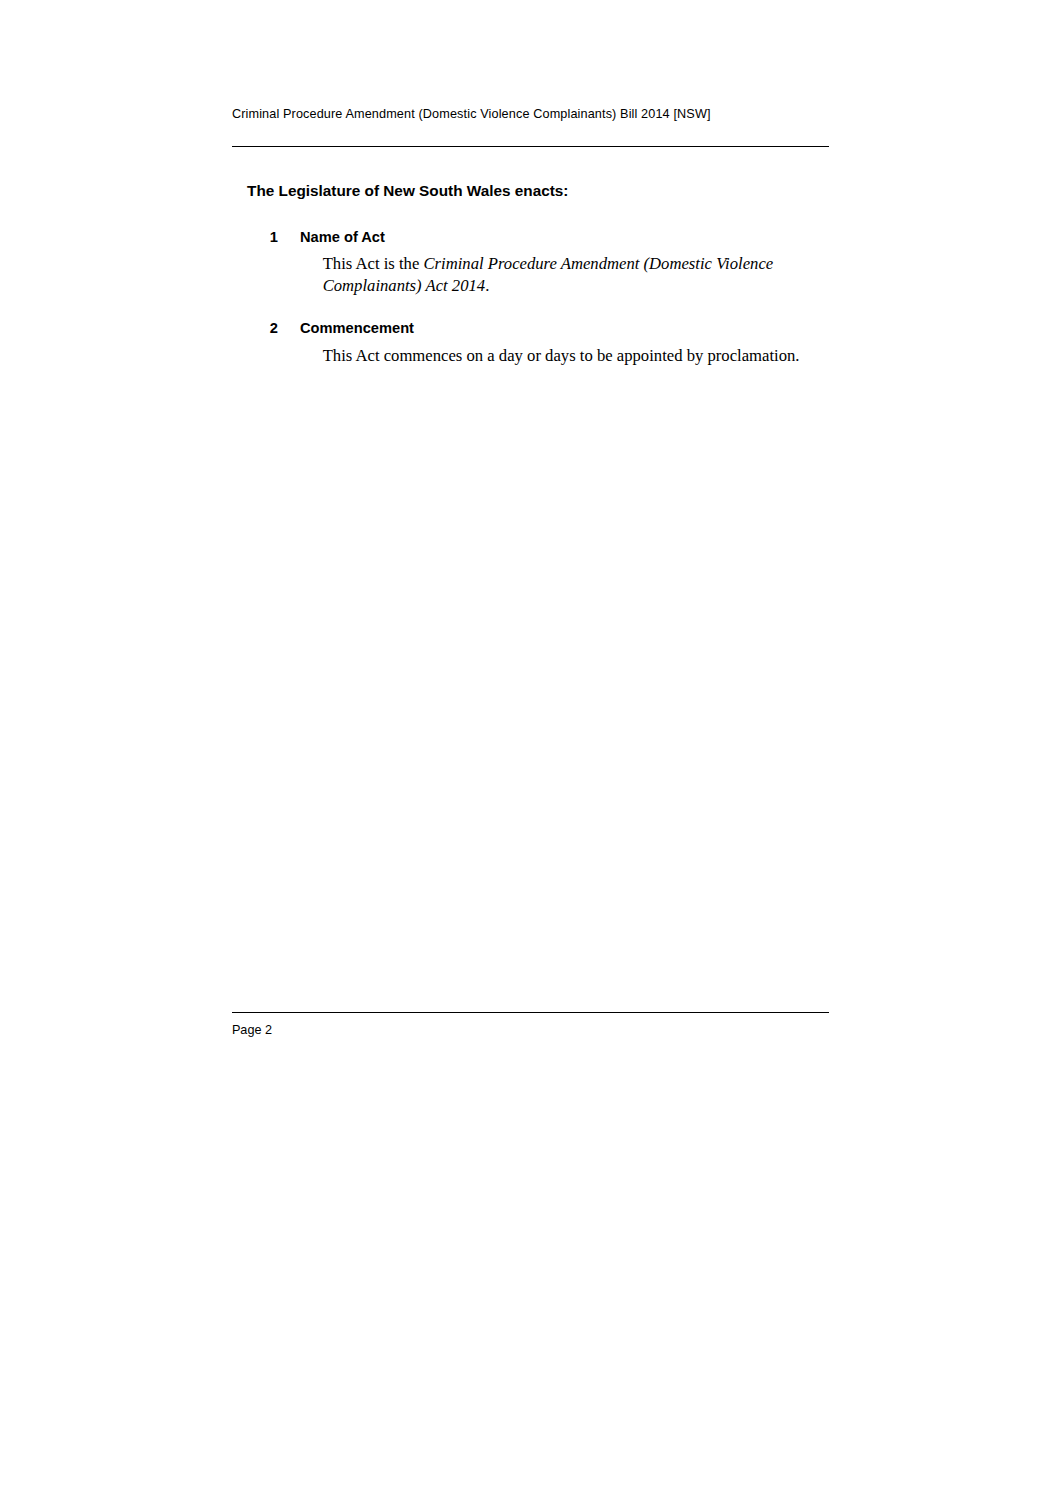Criminal Procedure Amendment (Domestic Violence Complainants) Bill 2014 [NSW]
The Legislature of New South Wales enacts:
1
Name of Act
This Act is the Criminal Procedure Amendment (Domestic Violence Complainants) Act 2014.
2
Commencement
This Act commences on a day or days to be appointed by proclamation.
Page 2